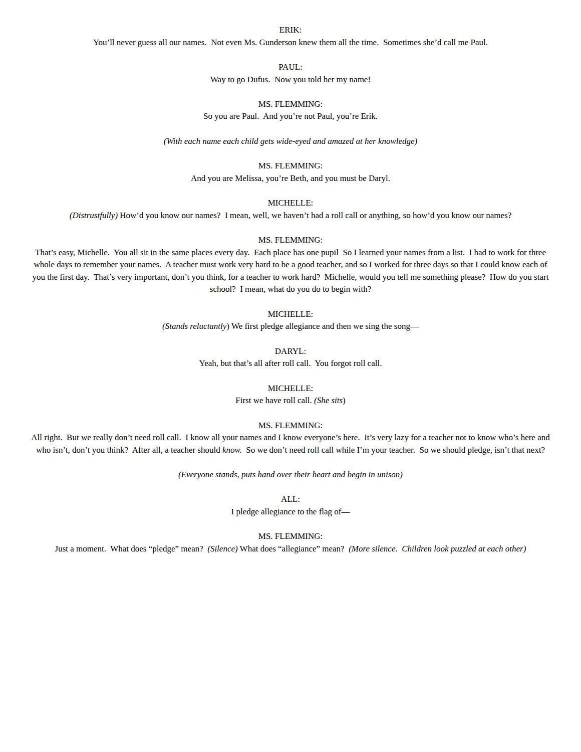ERIK:
You’ll never guess all our names. Not even Ms. Gunderson knew them all the time. Sometimes she’d call me Paul.
PAUL:
Way to go Dufus. Now you told her my name!
MS. FLEMMING:
So you are Paul. And you’re not Paul, you’re Erik.
(With each name each child gets wide-eyed and amazed at her knowledge)
MS. FLEMMING:
And you are Melissa, you’re Beth, and you must be Daryl.
MICHELLE:
(Distrustfully) How’d you know our names? I mean, well, we haven’t had a roll call or anything, so how’d you know our names?
MS. FLEMMING:
That’s easy, Michelle. You all sit in the same places every day. Each place has one pupil So I learned your names from a list. I had to work for three whole days to remember your names. A teacher must work very hard to be a good teacher, and so I worked for three days so that I could know each of you the first day. That’s very important, don’t you think, for a teacher to work hard? Michelle, would you tell me something please? How do you start school? I mean, what do you do to begin with?
MICHELLE:
(Stands reluctantly) We first pledge allegiance and then we sing the song—
DARYL:
Yeah, but that’s all after roll call. You forgot roll call.
MICHELLE:
First we have roll call. (She sits)
MS. FLEMMING:
All right. But we really don’t need roll call. I know all your names and I know everyone’s here. It’s very lazy for a teacher not to know who’s here and who isn’t, don’t you think? After all, a teacher should know. So we don’t need roll call while I’m your teacher. So we should pledge, isn’t that next?
(Everyone stands, puts hand over their heart and begin in unison)
ALL:
I pledge allegiance to the flag of—
MS. FLEMMING:
Just a moment. What does “pledge” mean? (Silence) What does “allegiance” mean? (More silence. Children look puzzled at each other)